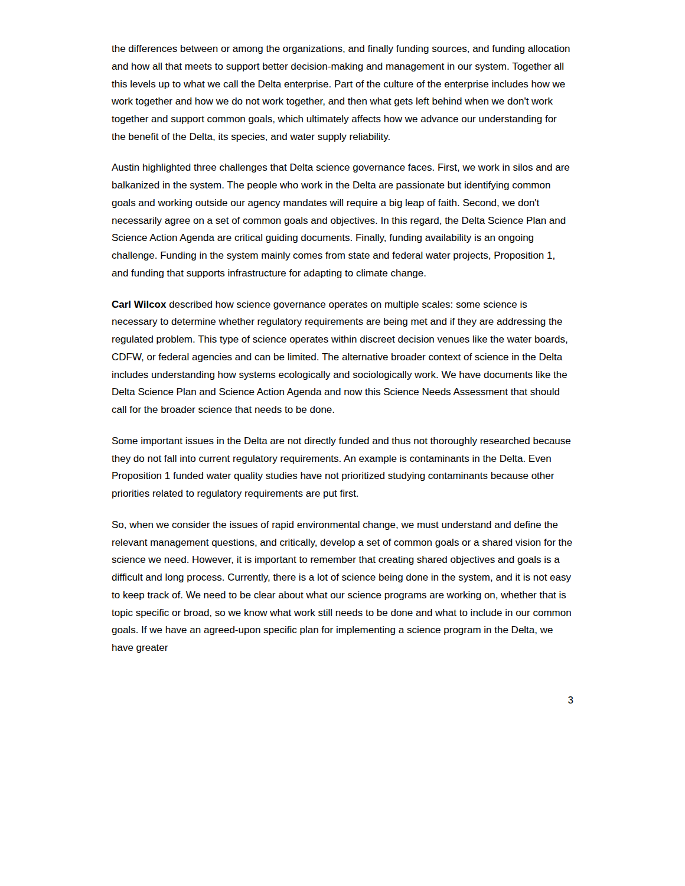the differences between or among the organizations, and finally funding sources, and funding allocation and how all that meets to support better decision-making and management in our system. Together all this levels up to what we call the Delta enterprise. Part of the culture of the enterprise includes how we work together and how we do not work together, and then what gets left behind when we don't work together and support common goals, which ultimately affects how we advance our understanding for the benefit of the Delta, its species, and water supply reliability.
Austin highlighted three challenges that Delta science governance faces. First, we work in silos and are balkanized in the system. The people who work in the Delta are passionate but identifying common goals and working outside our agency mandates will require a big leap of faith. Second, we don't necessarily agree on a set of common goals and objectives. In this regard, the Delta Science Plan and Science Action Agenda are critical guiding documents. Finally, funding availability is an ongoing challenge. Funding in the system mainly comes from state and federal water projects, Proposition 1, and funding that supports infrastructure for adapting to climate change.
Carl Wilcox described how science governance operates on multiple scales: some science is necessary to determine whether regulatory requirements are being met and if they are addressing the regulated problem. This type of science operates within discreet decision venues like the water boards, CDFW, or federal agencies and can be limited. The alternative broader context of science in the Delta includes understanding how systems ecologically and sociologically work. We have documents like the Delta Science Plan and Science Action Agenda and now this Science Needs Assessment that should call for the broader science that needs to be done.
Some important issues in the Delta are not directly funded and thus not thoroughly researched because they do not fall into current regulatory requirements. An example is contaminants in the Delta. Even Proposition 1 funded water quality studies have not prioritized studying contaminants because other priorities related to regulatory requirements are put first.
So, when we consider the issues of rapid environmental change, we must understand and define the relevant management questions, and critically, develop a set of common goals or a shared vision for the science we need. However, it is important to remember that creating shared objectives and goals is a difficult and long process. Currently, there is a lot of science being done in the system, and it is not easy to keep track of. We need to be clear about what our science programs are working on, whether that is topic specific or broad, so we know what work still needs to be done and what to include in our common goals. If we have an agreed-upon specific plan for implementing a science program in the Delta, we have greater
3